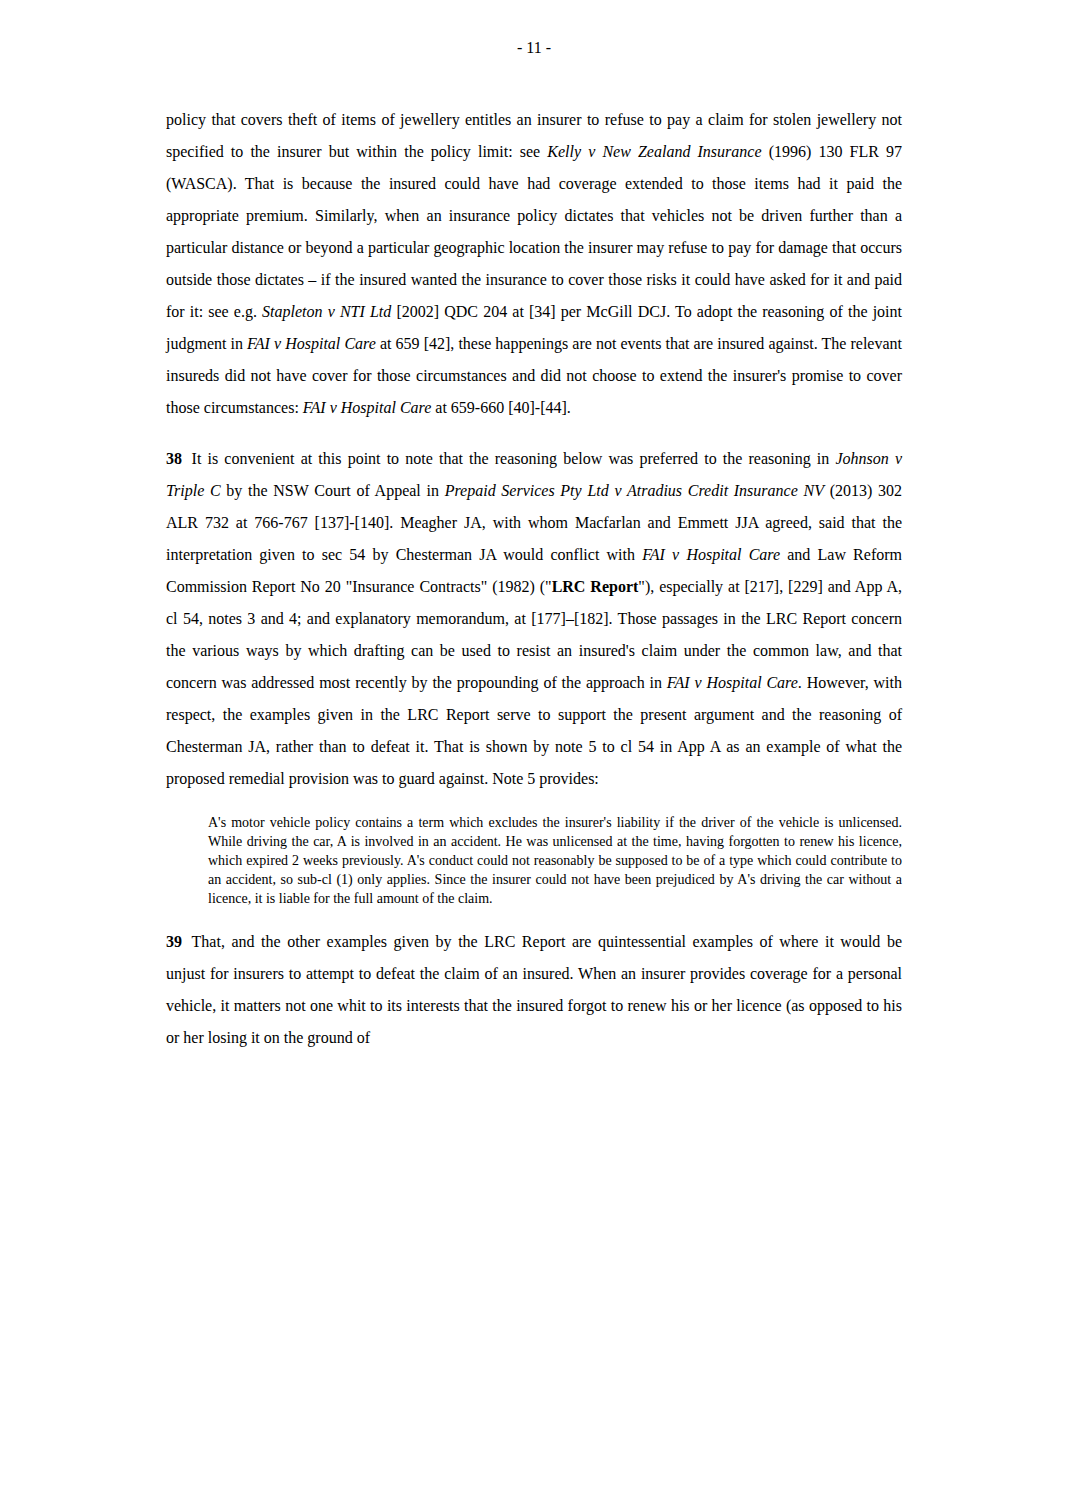- 11 -
policy that covers theft of items of jewellery entitles an insurer to refuse to pay a claim for stolen jewellery not specified to the insurer but within the policy limit: see Kelly v New Zealand Insurance (1996) 130 FLR 97 (WASCA). That is because the insured could have had coverage extended to those items had it paid the appropriate premium. Similarly, when an insurance policy dictates that vehicles not be driven further than a particular distance or beyond a particular geographic location the insurer may refuse to pay for damage that occurs outside those dictates – if the insured wanted the insurance to cover those risks it could have asked for it and paid for it: see e.g. Stapleton v NTI Ltd [2002] QDC 204 at [34] per McGill DCJ. To adopt the reasoning of the joint judgment in FAI v Hospital Care at 659 [42], these happenings are not events that are insured against. The relevant insureds did not have cover for those circumstances and did not choose to extend the insurer's promise to cover those circumstances: FAI v Hospital Care at 659-660 [40]-[44].
38 It is convenient at this point to note that the reasoning below was preferred to the reasoning in Johnson v Triple C by the NSW Court of Appeal in Prepaid Services Pty Ltd v Atradius Credit Insurance NV (2013) 302 ALR 732 at 766-767 [137]-[140]. Meagher JA, with whom Macfarlan and Emmett JJA agreed, said that the interpretation given to sec 54 by Chesterman JA would conflict with FAI v Hospital Care and Law Reform Commission Report No 20 "Insurance Contracts" (1982) ("LRC Report"), especially at [217], [229] and App A, cl 54, notes 3 and 4; and explanatory memorandum, at [177]–[182]. Those passages in the LRC Report concern the various ways by which drafting can be used to resist an insured's claim under the common law, and that concern was addressed most recently by the propounding of the approach in FAI v Hospital Care. However, with respect, the examples given in the LRC Report serve to support the present argument and the reasoning of Chesterman JA, rather than to defeat it. That is shown by note 5 to cl 54 in App A as an example of what the proposed remedial provision was to guard against. Note 5 provides:
A's motor vehicle policy contains a term which excludes the insurer's liability if the driver of the vehicle is unlicensed. While driving the car, A is involved in an accident. He was unlicensed at the time, having forgotten to renew his licence, which expired 2 weeks previously. A's conduct could not reasonably be supposed to be of a type which could contribute to an accident, so sub-cl (1) only applies. Since the insurer could not have been prejudiced by A's driving the car without a licence, it is liable for the full amount of the claim.
39 That, and the other examples given by the LRC Report are quintessential examples of where it would be unjust for insurers to attempt to defeat the claim of an insured. When an insurer provides coverage for a personal vehicle, it matters not one whit to its interests that the insured forgot to renew his or her licence (as opposed to his or her losing it on the ground of